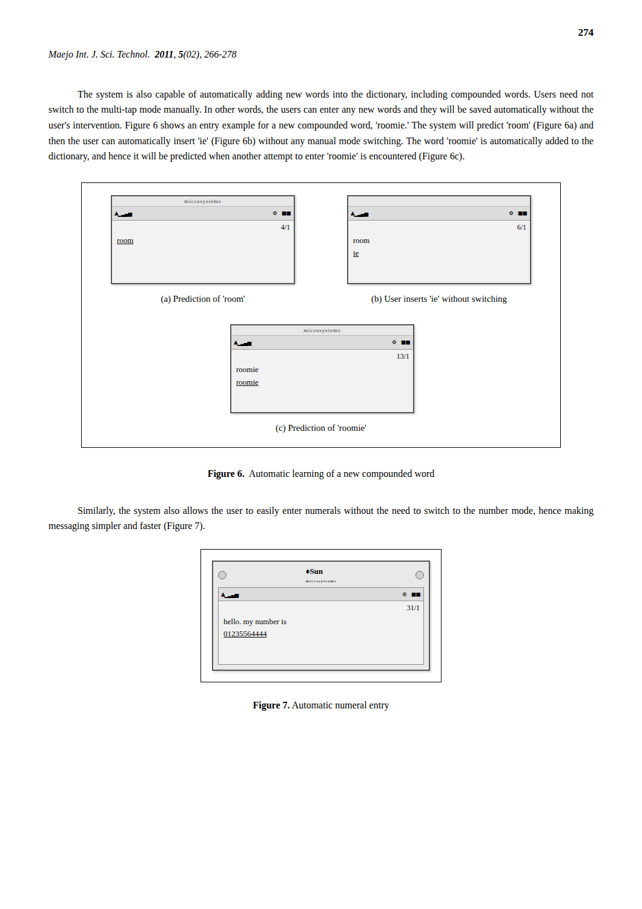274
Maejo Int. J. Sci. Technol. 2011, 5(02), 266-278
The system is also capable of automatically adding new words into the dictionary, including compounded words. Users need not switch to the multi-tap mode manually. In other words, the users can enter any new words and they will be saved automatically without the user's intervention. Figure 6 shows an entry example for a new compounded word, 'roomie.' The system will predict 'room' (Figure 6a) and then the user can automatically insert 'ie' (Figure 6b) without any manual mode switching. The word 'roomie' is automatically added to the dictionary, and hence it will be predicted when another attempt to enter 'roomie' is encountered (Figure 6c).
microsystems
▲▁▂▃▄ ⚙ ■■
4/1
room
(a) Prediction of 'room'
▲▁▂▃▄ ⚙ ■■
6/1
room
ie
(b) User inserts 'ie' without switching
microsystems
▲▁▂▃▄ ⚙ ■■
13/1
roomie
roomie
(c) Prediction of 'roomie'
Figure 6. Automatic learning of a new compounded word
Similarly, the system also allows the user to easily enter numerals without the need to switch to the number mode, hence making messaging simpler and faster (Figure 7).
♦Sun
microsystems
▲▁▂▃▄ ⚙ ■■
31/1
hello. my number is
01235564444
Figure 7. Automatic numeral entry